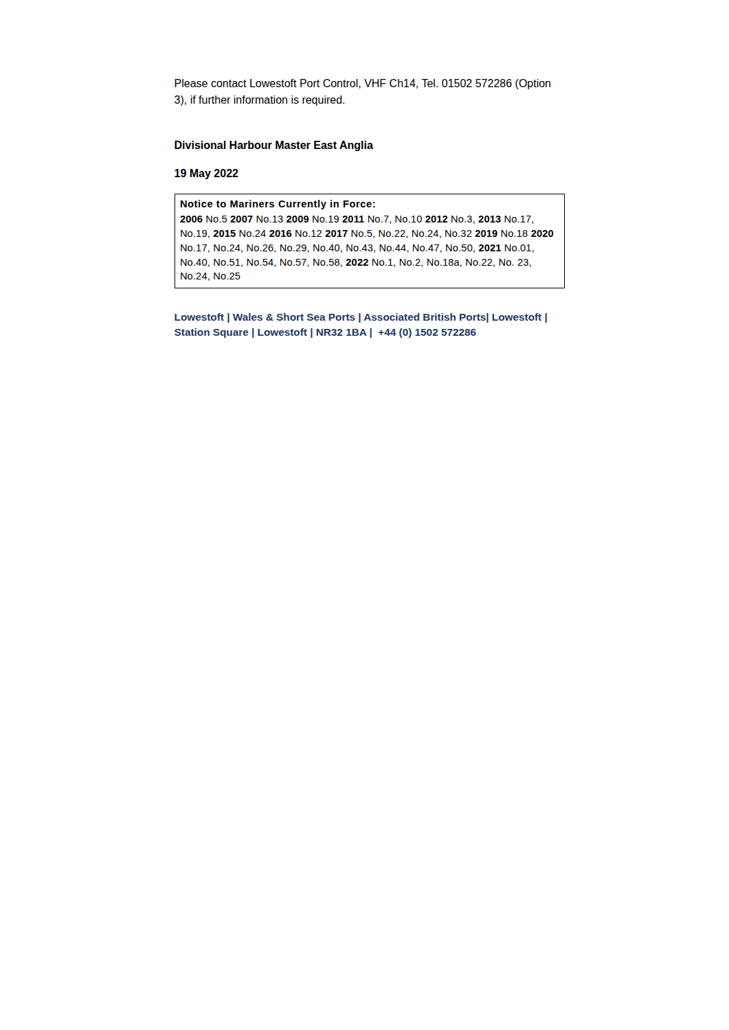Please contact Lowestoft Port Control, VHF Ch14, Tel. 01502 572286 (Option 3), if further information is required.
Divisional Harbour Master East Anglia
19 May 2022
Notice to Mariners Currently in Force: 2006 No.5 2007 No.13 2009 No.19 2011 No.7, No.10 2012 No.3, 2013 No.17, No.19, 2015 No.24 2016 No.12 2017 No.5, No.22, No.24, No.32 2019 No.18 2020 No.17, No.24, No.26, No.29, No.40, No.43, No.44, No.47, No.50, 2021 No.01, No.40, No.51, No.54, No.57, No.58, 2022 No.1, No.2, No.18a, No.22, No. 23, No.24, No.25
Lowestoft | Wales & Short Sea Ports | Associated British Ports| Lowestoft | Station Square | Lowestoft | NR32 1BA | +44 (0) 1502 572286